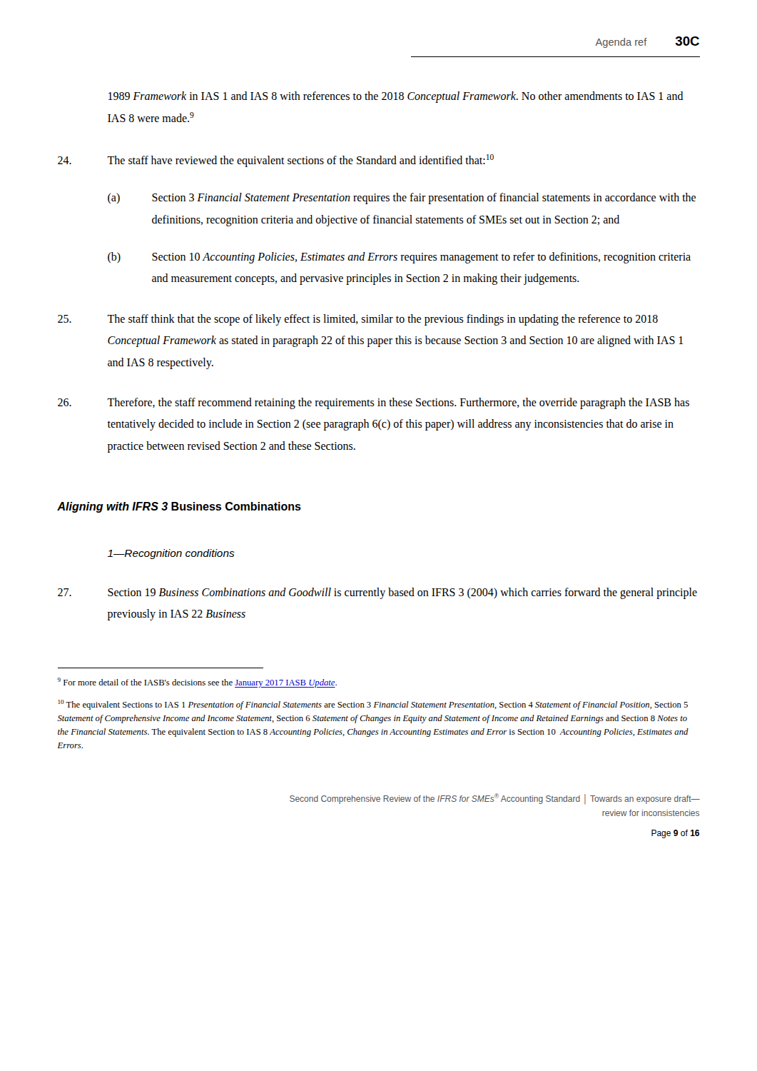Agenda ref 30C
1989 Framework in IAS 1 and IAS 8 with references to the 2018 Conceptual Framework. No other amendments to IAS 1 and IAS 8 were made.9
24.
The staff have reviewed the equivalent sections of the Standard and identified that:10
(a)
Section 3 Financial Statement Presentation requires the fair presentation of financial statements in accordance with the definitions, recognition criteria and objective of financial statements of SMEs set out in Section 2; and
(b)
Section 10 Accounting Policies, Estimates and Errors requires management to refer to definitions, recognition criteria and measurement concepts, and pervasive principles in Section 2 in making their judgements.
25.
The staff think that the scope of likely effect is limited, similar to the previous findings in updating the reference to 2018 Conceptual Framework as stated in paragraph 22 of this paper this is because Section 3 and Section 10 are aligned with IAS 1 and IAS 8 respectively.
26.
Therefore, the staff recommend retaining the requirements in these Sections. Furthermore, the override paragraph the IASB has tentatively decided to include in Section 2 (see paragraph 6(c) of this paper) will address any inconsistencies that do arise in practice between revised Section 2 and these Sections.
Aligning with IFRS 3 Business Combinations
1—Recognition conditions
27.
Section 19 Business Combinations and Goodwill is currently based on IFRS 3 (2004) which carries forward the general principle previously in IAS 22 Business
9 For more detail of the IASB's decisions see the January 2017 IASB Update.
10 The equivalent Sections to IAS 1 Presentation of Financial Statements are Section 3 Financial Statement Presentation, Section 4 Statement of Financial Position, Section 5 Statement of Comprehensive Income and Income Statement, Section 6 Statement of Changes in Equity and Statement of Income and Retained Earnings and Section 8 Notes to the Financial Statements. The equivalent Section to IAS 8 Accounting Policies, Changes in Accounting Estimates and Error is Section 10 Accounting Policies, Estimates and Errors.
Second Comprehensive Review of the IFRS for SMEs® Accounting Standard │ Towards an exposure draft—
review for inconsistencies
Page 9 of 16